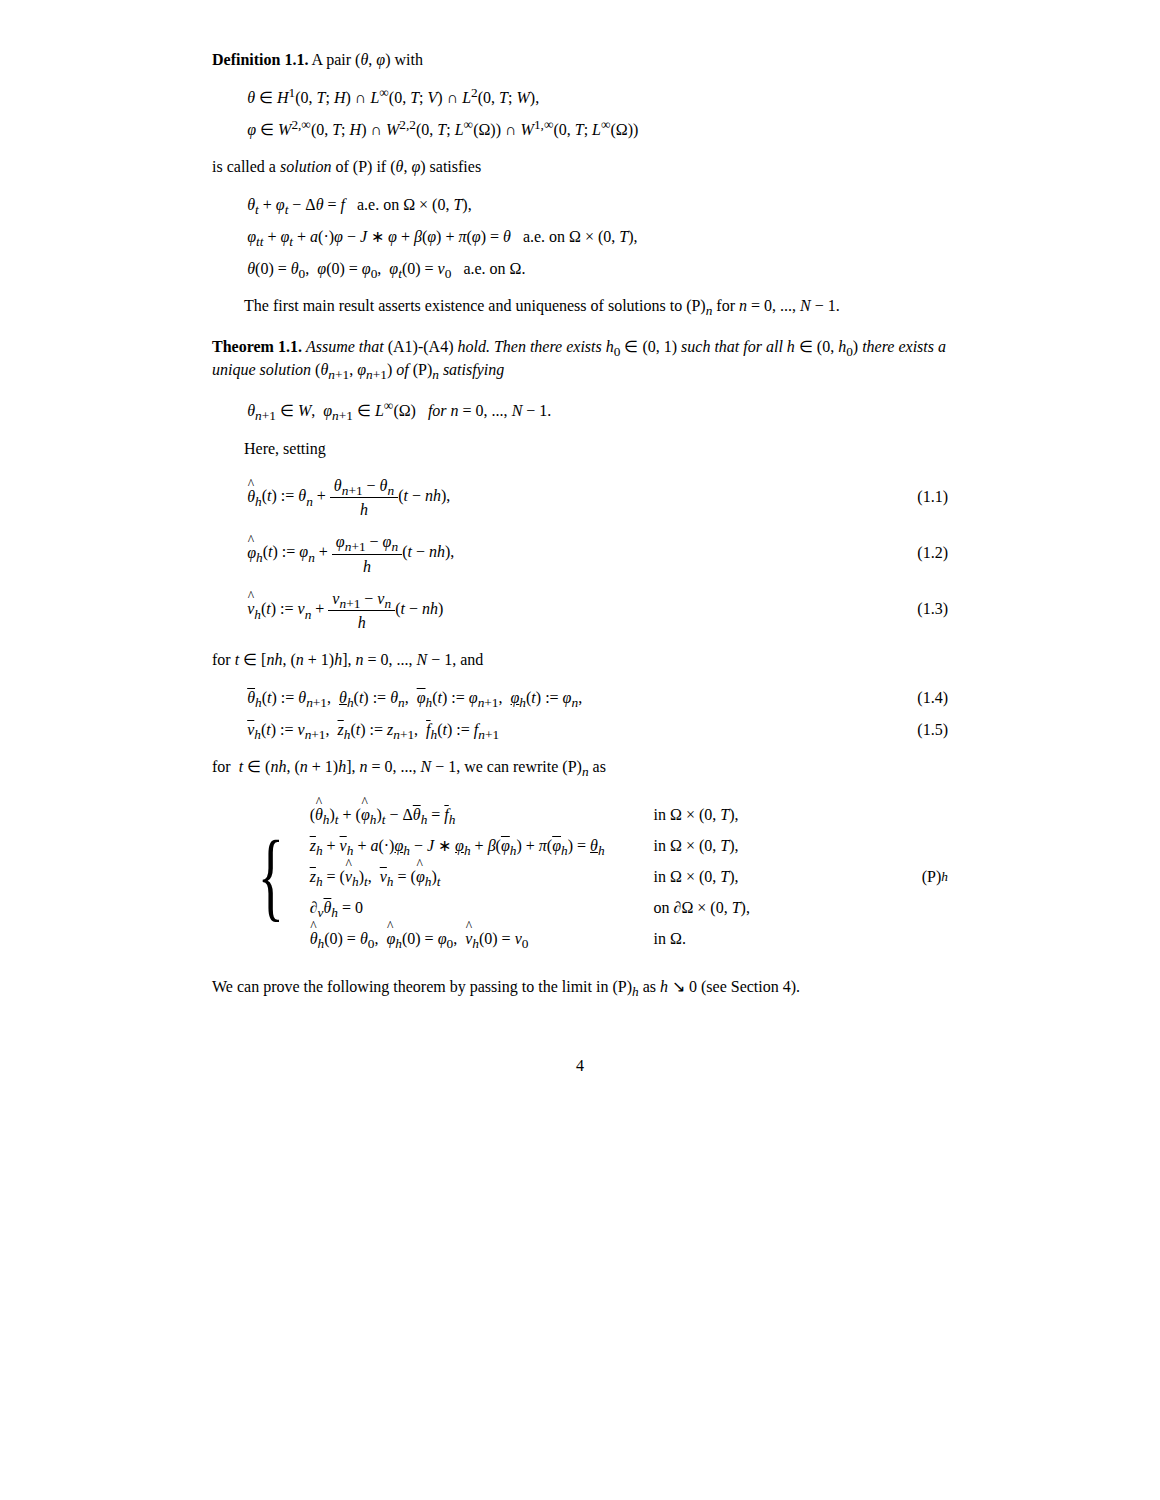Definition 1.1. A pair (θ, φ) with
θ ∈ H1(0, T; H) ∩ L∞(0, T; V) ∩ L2(0, T; W),
φ ∈ W2,∞(0, T; H) ∩ W2,2(0, T; L∞(Ω)) ∩ W1,∞(0, T; L∞(Ω))
is called a solution of (P) if (θ, φ) satisfies
θt + φt − Δθ = f a.e. on Ω × (0, T),
φtt + φt + a(·)φ − J ∗ φ + β(φ) + π(φ) = θ a.e. on Ω × (0, T),
θ(0) = θ0, φ(0) = φ0, φt(0) = v0 a.e. on Ω.
The first main result asserts existence and uniqueness of solutions to (P)n for n = 0, ..., N − 1.
Theorem 1.1. Assume that (A1)-(A4) hold. Then there exists h0 ∈ (0, 1) such that for all h ∈ (0, h0) there exists a unique solution (θn+1, φn+1) of (P)n satisfying
θn+1 ∈ W, φn+1 ∈ L∞(Ω) for n = 0, ..., N − 1.
Here, setting
^θh(t) := θn + θn+1 − θn h(t − nh), (1.1)
^φh(t) := φn + φn+1 − φn h(t − nh), (1.2)
^vh(t) := vn + vn+1 − vn h(t − nh) (1.3)
for t ∈ [nh, (n + 1)h], n = 0, ..., N − 1, and
θh(t) := θn+1, θh(t) := θn, φh(t) := φn+1, φh(t) := φn, (1.4)
vh(t) := vn+1, zh(t) := zn+1, fh(t) := fn+1 (1.5)
for t ∈ (nh, (n + 1)h], n = 0, ..., N − 1, we can rewrite (P)n as
{
(^θh)t + (^φh)t − Δθh = fh in Ω × (0, T),
zh + vh + a(·)φh − J ∗ φh + β(φh) + π(φh) = θh in Ω × (0, T),
zh = (^vh)t, vh = (^φh)t in Ω × (0, T),
∂νθh = 0 on ∂Ω × (0, T),
^θh(0) = θ0, ^φh(0) = φ0, ^vh(0) = v0 in Ω.
(P)h
We can prove the following theorem by passing to the limit in (P)h as h ↘ 0 (see Section 4).
4